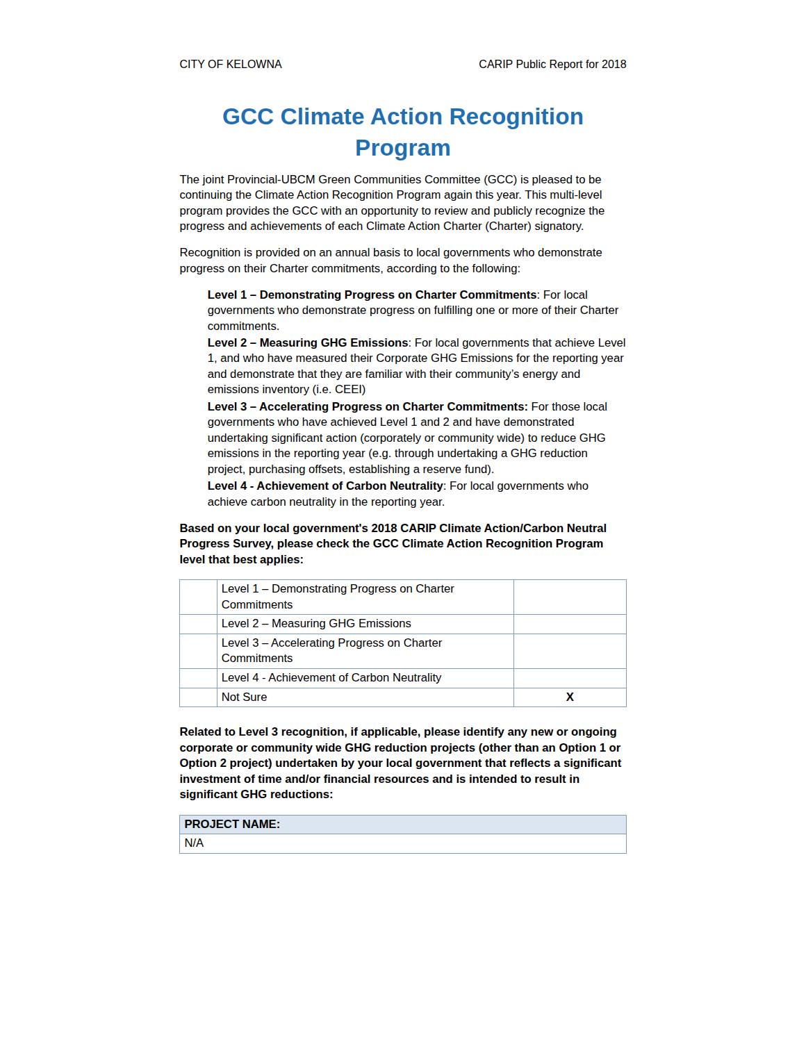CITY OF KELOWNA
CARIP Public Report for 2018
GCC Climate Action Recognition Program
The joint Provincial-UBCM Green Communities Committee (GCC) is pleased to be continuing the Climate Action Recognition Program again this year. This multi-level program provides the GCC with an opportunity to review and publicly recognize the progress and achievements of each Climate Action Charter (Charter) signatory.
Recognition is provided on an annual basis to local governments who demonstrate progress on their Charter commitments, according to the following:
Level 1 – Demonstrating Progress on Charter Commitments: For local governments who demonstrate progress on fulfilling one or more of their Charter commitments.
Level 2 – Measuring GHG Emissions: For local governments that achieve Level 1, and who have measured their Corporate GHG Emissions for the reporting year and demonstrate that they are familiar with their community’s energy and emissions inventory (i.e. CEEI)
Level 3 – Accelerating Progress on Charter Commitments: For those local governments who have achieved Level 1 and 2 and have demonstrated undertaking significant action (corporately or community wide) to reduce GHG emissions in the reporting year (e.g. through undertaking a GHG reduction project, purchasing offsets, establishing a reserve fund).
Level 4 - Achievement of Carbon Neutrality: For local governments who achieve carbon neutrality in the reporting year.
Based on your local government's 2018 CARIP Climate Action/Carbon Neutral Progress Survey, please check the GCC Climate Action Recognition Program level that best applies:
| | Level 1 – Demonstrating Progress on Charter Commitments | |
| | Level 2 – Measuring GHG Emissions | |
| | Level 3 – Accelerating Progress on Charter Commitments | |
| | Level 4 - Achievement of Carbon Neutrality | |
| | Not Sure | X |
Related to Level 3 recognition, if applicable, please identify any new or ongoing corporate or community wide GHG reduction projects (other than an Option 1 or Option 2 project) undertaken by your local government that reflects a significant investment of time and/or financial resources and is intended to result in significant GHG reductions:
| PROJECT NAME: |
| N/A |